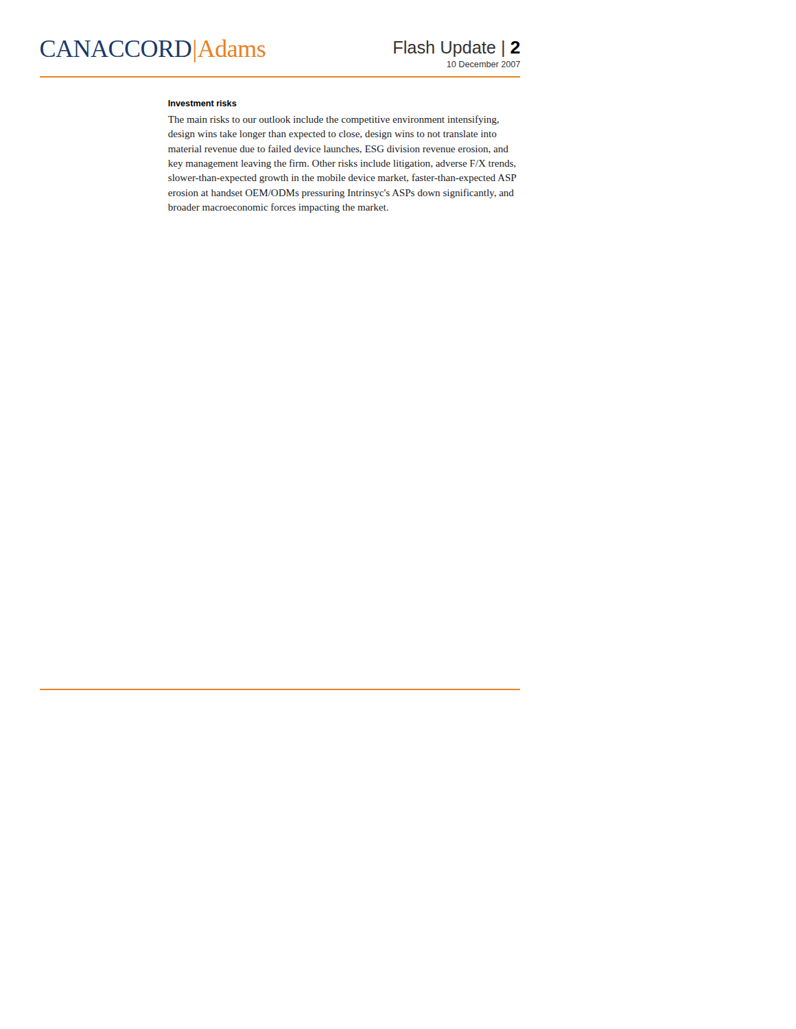CANACCORD|Adams
Flash Update | 2
10 December 2007
Investment risks
The main risks to our outlook include the competitive environment intensifying, design wins take longer than expected to close, design wins to not translate into material revenue due to failed device launches, ESG division revenue erosion, and key management leaving the firm. Other risks include litigation, adverse F/X trends, slower-than-expected growth in the mobile device market, faster-than-expected ASP erosion at handset OEM/ODMs pressuring Intrinsyc's ASPs down significantly, and broader macroeconomic forces impacting the market.